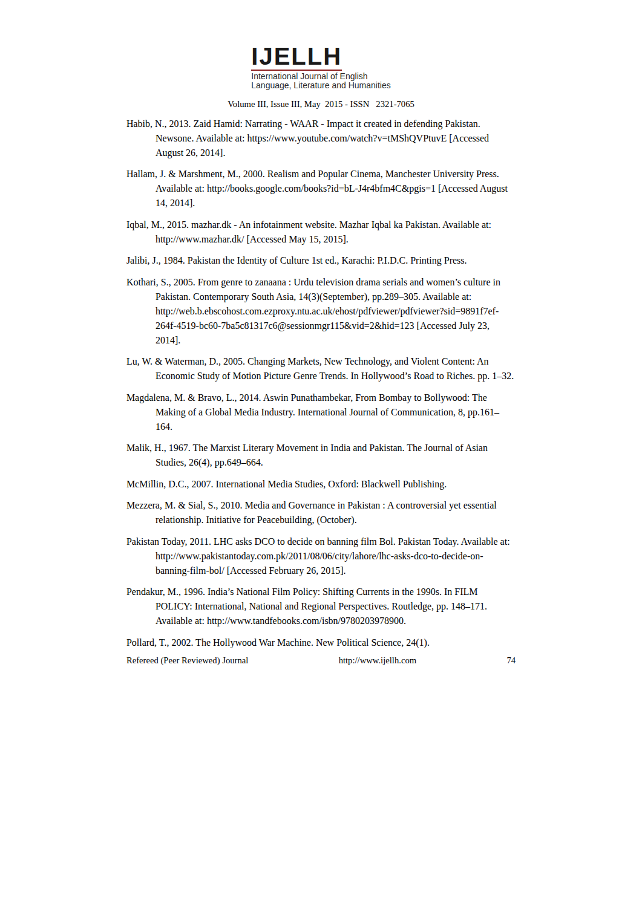IJELLH
International Journal of English
Language, Literature and Humanities
Volume III, Issue III, May 2015 - ISSN 2321-7065
Habib, N., 2013. Zaid Hamid: Narrating - WAAR - Impact it created in defending Pakistan. Newsone. Available at: https://www.youtube.com/watch?v=tMShQVPtuvE [Accessed August 26, 2014].
Hallam, J. & Marshment, M., 2000. Realism and Popular Cinema, Manchester University Press. Available at: http://books.google.com/books?id=bL-J4r4bfm4C&pgis=1 [Accessed August 14, 2014].
Iqbal, M., 2015. mazhar.dk - An infotainment website. Mazhar Iqbal ka Pakistan. Available at: http://www.mazhar.dk/ [Accessed May 15, 2015].
Jalibi, J., 1984. Pakistan the Identity of Culture 1st ed., Karachi: P.I.D.C. Printing Press.
Kothari, S., 2005. From genre to zanaana : Urdu television drama serials and women’s culture in Pakistan. Contemporary South Asia, 14(3)(September), pp.289–305. Available at: http://web.b.ebscohost.com.ezproxy.ntu.ac.uk/ehost/pdfviewer/pdfviewer?sid=9891f7ef-264f-4519-bc60-7ba5c81317c6@sessionmgr115&vid=2&hid=123 [Accessed July 23, 2014].
Lu, W. & Waterman, D., 2005. Changing Markets, New Technology, and Violent Content: An Economic Study of Motion Picture Genre Trends. In Hollywood’s Road to Riches. pp. 1–32.
Magdalena, M. & Bravo, L., 2014. Aswin Punathambekar, From Bombay to Bollywood: The Making of a Global Media Industry. International Journal of Communication, 8, pp.161–164.
Malik, H., 1967. The Marxist Literary Movement in India and Pakistan. The Journal of Asian Studies, 26(4), pp.649–664.
McMillin, D.C., 2007. International Media Studies, Oxford: Blackwell Publishing.
Mezzera, M. & Sial, S., 2010. Media and Governance in Pakistan : A controversial yet essential relationship. Initiative for Peacebuilding, (October).
Pakistan Today, 2011. LHC asks DCO to decide on banning film Bol. Pakistan Today. Available at: http://www.pakistantoday.com.pk/2011/08/06/city/lahore/lhc-asks-dco-to-decide-on-banning-film-bol/ [Accessed February 26, 2015].
Pendakur, M., 1996. India’s National Film Policy: Shifting Currents in the 1990s. In FILM POLICY: International, National and Regional Perspectives. Routledge, pp. 148–171. Available at: http://www.tandfebooks.com/isbn/9780203978900.
Pollard, T., 2002. The Hollywood War Machine. New Political Science, 24(1).
Refereed (Peer Reviewed) Journal
http://www.ijellh.com
74